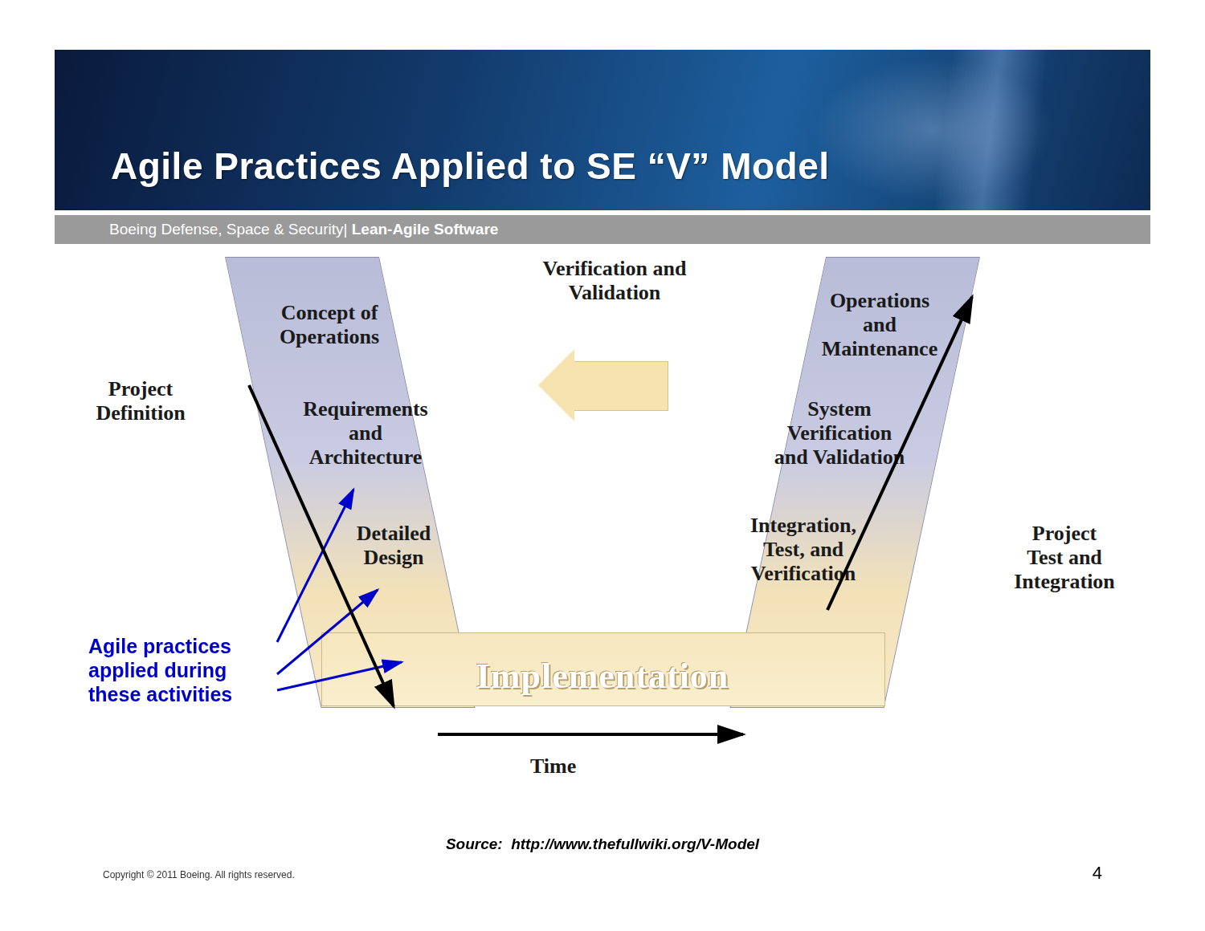Agile Practices Applied to SE “V” Model
Boeing Defense, Space & Security| Lean-Agile Software
Implementation
Concept of
Operations
Requirements
and
Architecture
Detailed
Design
Operations
and
Maintenance
System
Verification
and Validation
Integration,
Test, and
Verification
Verification and
Validation
Project
Definition
Project
Test and
Integration
Time
Agile practices
applied during
these activities
Source: http://www.thefullwiki.org/V-Model
Copyright © 2011 Boeing. All rights reserved.
4